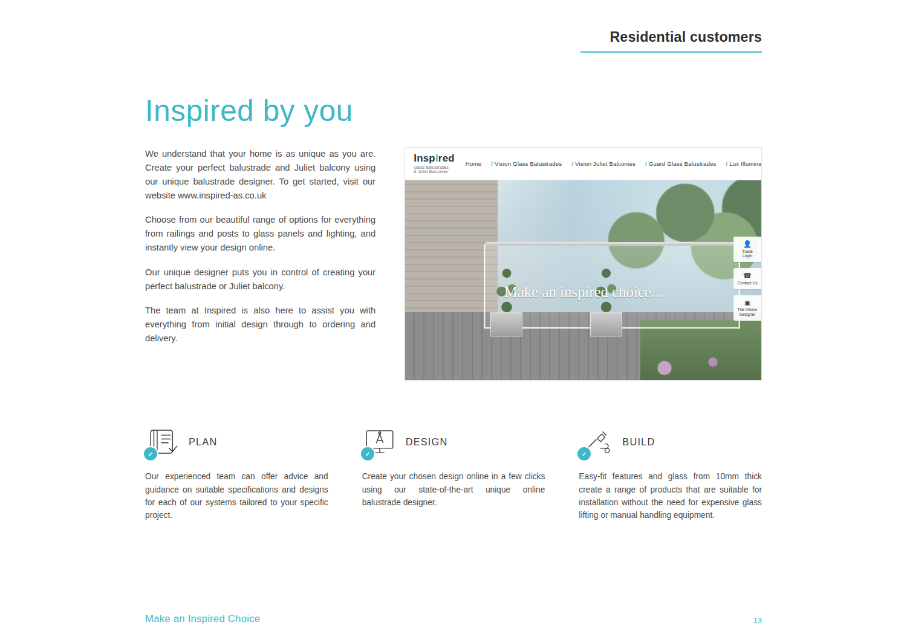Residential customers
Inspired by you
We understand that your home is as unique as you are. Create your perfect balustrade and Juliet balcony using our unique balustrade designer. To get started, visit our website www.inspired-as.co.uk
Choose from our beautiful range of options for everything from railings and posts to glass panels and lighting, and instantly view your design online.
Our unique designer puts you in control of creating your perfect balustrade or Juliet balcony.
The team at Inspired is also here to assist you with everything from initial design through to ordering and delivery.
Inspired Glass Balustrades
& Juliet Balconies
Home
/Vision Glass Balustrades
/Vision Juliet Balconies
/Guard Glass Balustrades
/Lux Illumination
About Us
Make an inspired choice...
👤Trade Login
☎Contact Us
▣The iVision Designer
✓
PLAN
Our experienced team can offer advice and guidance on suitable specifications and designs for each of our systems tailored to your specific project.
✓
DESIGN
Create your chosen design online in a few clicks using our state-of-the-art unique online balustrade designer.
✓
BUILD
Easy-fit features and glass from 10mm thick create a range of products that are suitable for installation without the need for expensive glass lifting or manual handling equipment.
Make an Inspired Choice
13